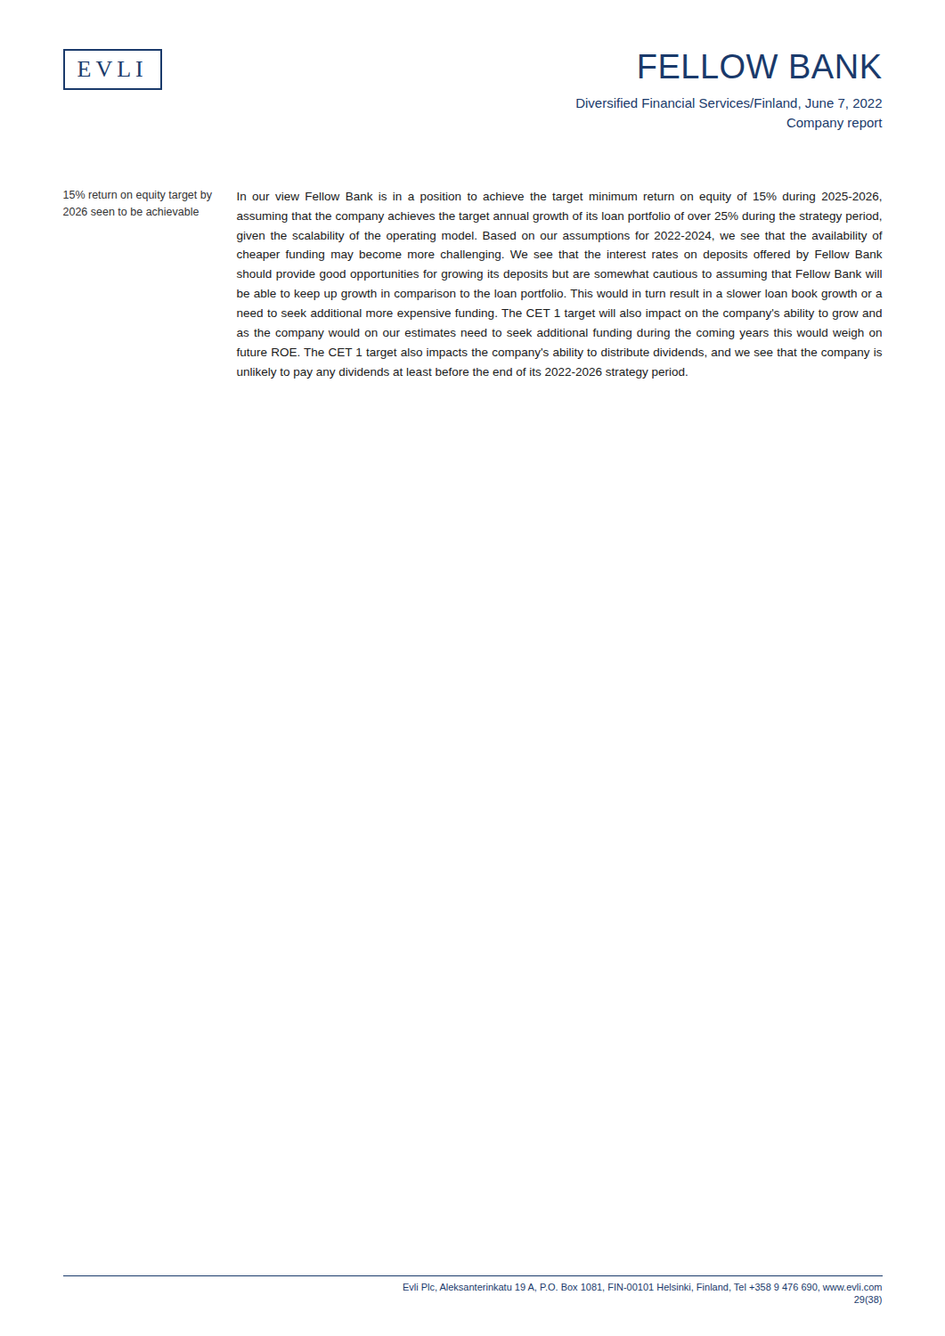EVLI
FELLOW BANK
Diversified Financial Services/Finland, June 7, 2022
Company report
15% return on equity target by 2026 seen to be achievable
In our view Fellow Bank is in a position to achieve the target minimum return on equity of 15% during 2025-2026, assuming that the company achieves the target annual growth of its loan portfolio of over 25% during the strategy period, given the scalability of the operating model. Based on our assumptions for 2022-2024, we see that the availability of cheaper funding may become more challenging. We see that the interest rates on deposits offered by Fellow Bank should provide good opportunities for growing its deposits but are somewhat cautious to assuming that Fellow Bank will be able to keep up growth in comparison to the loan portfolio. This would in turn result in a slower loan book growth or a need to seek additional more expensive funding. The CET 1 target will also impact on the company's ability to grow and as the company would on our estimates need to seek additional funding during the coming years this would weigh on future ROE. The CET 1 target also impacts the company's ability to distribute dividends, and we see that the company is unlikely to pay any dividends at least before the end of its 2022-2026 strategy period.
Evli Plc, Aleksanterinkatu 19 A, P.O. Box 1081, FIN-00101 Helsinki, Finland, Tel +358 9 476 690, www.evli.com
29(38)